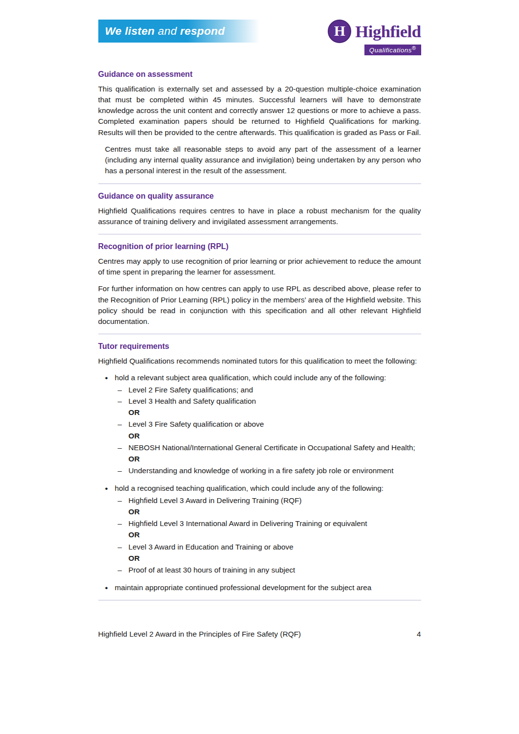We listen and respond
HHighfield
Qualifications®
Guidance on assessment
This qualification is externally set and assessed by a 20-question multiple-choice examination that must be completed within 45 minutes. Successful learners will have to demonstrate knowledge across the unit content and correctly answer 12 questions or more to achieve a pass. Completed examination papers should be returned to Highfield Qualifications for marking. Results will then be provided to the centre afterwards. This qualification is graded as Pass or Fail.
Centres must take all reasonable steps to avoid any part of the assessment of a learner (including any internal quality assurance and invigilation) being undertaken by any person who has a personal interest in the result of the assessment.
Guidance on quality assurance
Highfield Qualifications requires centres to have in place a robust mechanism for the quality assurance of training delivery and invigilated assessment arrangements.
Recognition of prior learning (RPL)
Centres may apply to use recognition of prior learning or prior achievement to reduce the amount of time spent in preparing the learner for assessment.
For further information on how centres can apply to use RPL as described above, please refer to the Recognition of Prior Learning (RPL) policy in the members’ area of the Highfield website. This policy should be read in conjunction with this specification and all other relevant Highfield documentation.
Tutor requirements
Highfield Qualifications recommends nominated tutors for this qualification to meet the following:
hold a relevant subject area qualification, which could include any of the following:
Level 2 Fire Safety qualifications; and
Level 3 Health and Safety qualification
OR
Level 3 Fire Safety qualification or above
OR
NEBOSH National/International General Certificate in Occupational Safety and Health;
OR
Understanding and knowledge of working in a fire safety job role or environment
hold a recognised teaching qualification, which could include any of the following:
Highfield Level 3 Award in Delivering Training (RQF)
OR
Highfield Level 3 International Award in Delivering Training or equivalent
OR
Level 3 Award in Education and Training or above
OR
Proof of at least 30 hours of training in any subject
maintain appropriate continued professional development for the subject area
Highfield Level 2 Award in the Principles of Fire Safety (RQF) 4